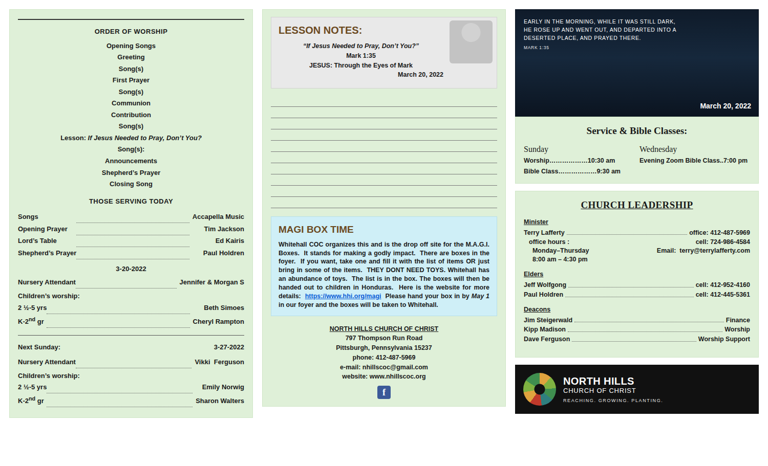Order of Worship
Opening Songs
Greeting
Song(s)
First Prayer
Song(s)
Communion
Contribution
Song(s)
Lesson: If Jesus Needed to Pray, Don’t You?
Song(s):
Announcements
Shepherd’s Prayer
Closing Song
Those Serving Today
| Songs | | Accapella Music |
| Opening Prayer | | Tim Jackson |
| Lord’s Table | | Ed Kairis |
| Shepherd’s Prayer | | Paul Holdren |
3-20-2022
| Nursery Attendant | | Jennifer & Morgan S |
Children’s worship:
| 2 ½-5 yrs | | Beth Simoes |
| K-2 nd gr | | Cheryl Rampton |
Next Sunday: 3-27-2022
| Nursery Attendant | | Vikki Ferguson |
Children’s worship:
| 2 ½-5 yrs | | Emily Norwig |
| K-2 nd gr | | Sharon Walters |
LESSON NOTES:
“If Jesus Needed to Pray, Don’t You?”
Mark 1:35
JESUS: Through the Eyes of Mark
March 20, 2022
MAGI BOX TIME
Whitehall COC organizes this and is the drop off site for the M.A.G.I. Boxes. It stands for making a godly impact. There are boxes in the foyer. If you want, take one and fill it with the list of items OR just bring in some of the items. THEY DONT NEED TOYS. Whitehall has an abundance of toys. The list is in the box. The boxes will then be handed out to children in Honduras. Here is the website for more details: https://www.hhi.org/magi Please hand your box in by May 1 in our foyer and the boxes will be taken to Whitehall.
NORTH HILLS CHURCH OF CHRIST
797 Thompson Run Road
Pittsburgh, Pennsylvania 15237
phone: 412-487-5969
e-mail: nhillscoc@gmail.com
website: www.nhillscoc.org
f
Early in the morning, while it was still dark, he rose up and went out, and departed into a deserted place, and prayed there.
MARK 1:35
March 20, 2022
Service & Bible Classes:
Sunday
Wednesday
Worship………………10:30 am
Evening Zoom Bible Class..7:00 pm
Bible Class………………9:30 am
CHURCH LEADERSHIP
Minister
Terry Lafferty office: 412-487-5969
office hours : cell: 724-986-4584
Monday–Thursday Email: terry@terrylafferty.com
8:00 am – 4:30 pm
Elders
Jeff Wolfgong cell: 412-952-4160
Paul Holdren cell: 412-445-5361
Deacons
Jim Steigerwald Finance
Kipp Madison Worship
Dave Ferguson Worship Support
NORTH HILLS
CHURCH OF CHRIST
REACHING. GROWING. PLANTING.